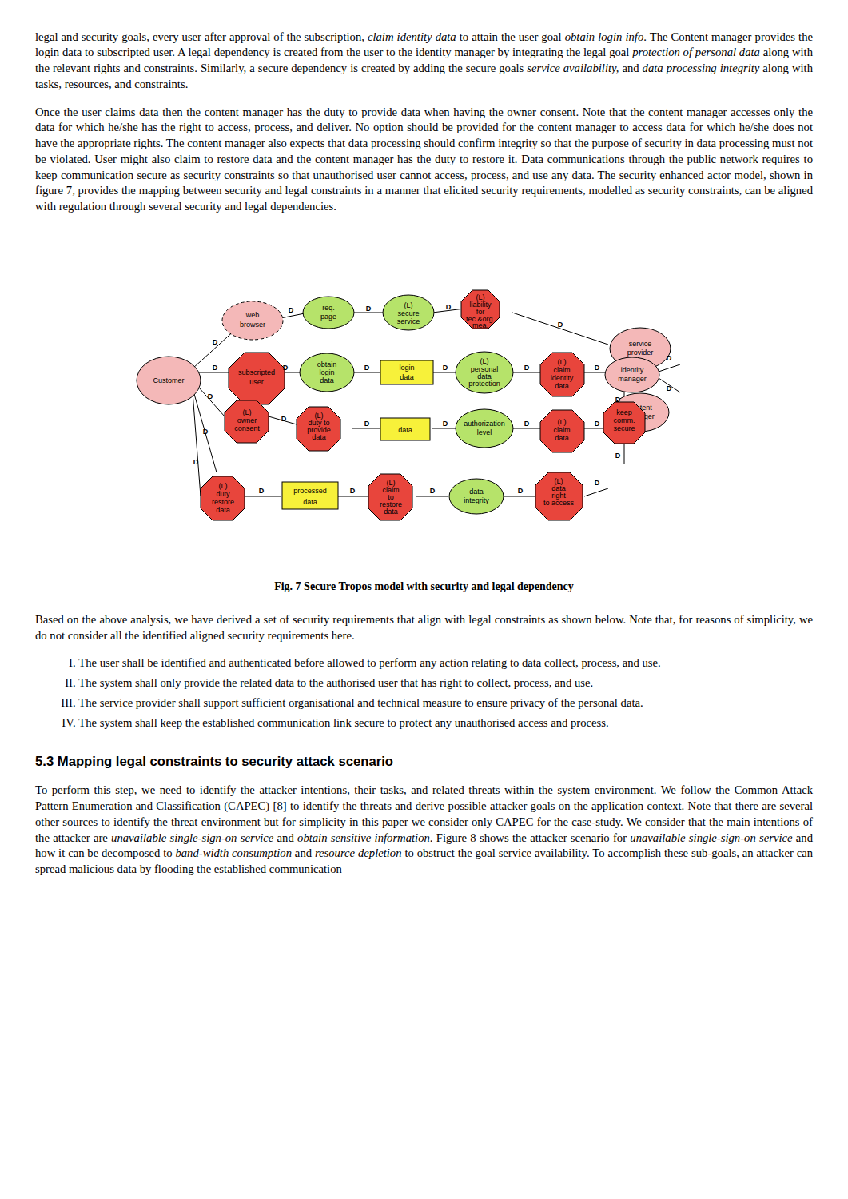legal and security goals, every user after approval of the subscription, claim identity data to attain the user goal obtain login info. The Content manager provides the login data to subscripted user. A legal dependency is created from the user to the identity manager by integrating the legal goal protection of personal data along with the relevant rights and constraints. Similarly, a secure dependency is created by adding the secure goals service availability, and data processing integrity along with tasks, resources, and constraints.
Once the user claims data then the content manager has the duty to provide data when having the owner consent. Note that the content manager accesses only the data for which he/she has the right to access, process, and deliver. No option should be provided for the content manager to access data for which he/she does not have the appropriate rights. The content manager also expects that data processing should confirm integrity so that the purpose of security in data processing must not be violated. User might also claim to restore data and the content manager has the duty to restore it. Data communications through the public network requires to keep communication secure as security constraints so that unauthorised user cannot access, process, and use any data. The security enhanced actor model, shown in figure 7, provides the mapping between security and legal constraints in a manner that elicited security requirements, modelled as security constraints, can be aligned with regulation through several security and legal dependencies.
Customer web browser req. page (L) secure service (L) liability for tec.&org. mea. service provider subscripted user obtain login data login data (L) personal data protection (L) claim identity data identity manager content manager (L) owner consent (L) duty to provide data data authorization level (L) claim data keep comm. secure (L) duty restore data processed data (L) claim to restore data data integrity (L) data right to access D D D D D D D D D D D D D D D D D D D D D D D D D D D D
Fig. 7 Secure Tropos model with security and legal dependency
Based on the above analysis, we have derived a set of security requirements that align with legal constraints as shown below. Note that, for reasons of simplicity, we do not consider all the identified aligned security requirements here.
The user shall be identified and authenticated before allowed to perform any action relating to data collect, process, and use.
The system shall only provide the related data to the authorised user that has right to collect, process, and use.
The service provider shall support sufficient organisational and technical measure to ensure privacy of the personal data.
The system shall keep the established communication link secure to protect any unauthorised access and process.
5.3 Mapping legal constraints to security attack scenario
To perform this step, we need to identify the attacker intentions, their tasks, and related threats within the system environment. We follow the Common Attack Pattern Enumeration and Classification (CAPEC) [8] to identify the threats and derive possible attacker goals on the application context. Note that there are several other sources to identify the threat environment but for simplicity in this paper we consider only CAPEC for the case-study. We consider that the main intentions of the attacker are unavailable single-sign-on service and obtain sensitive information. Figure 8 shows the attacker scenario for unavailable single-sign-on service and how it can be decomposed to band-width consumption and resource depletion to obstruct the goal service availability. To accomplish these sub-goals, an attacker can spread malicious data by flooding the established communication